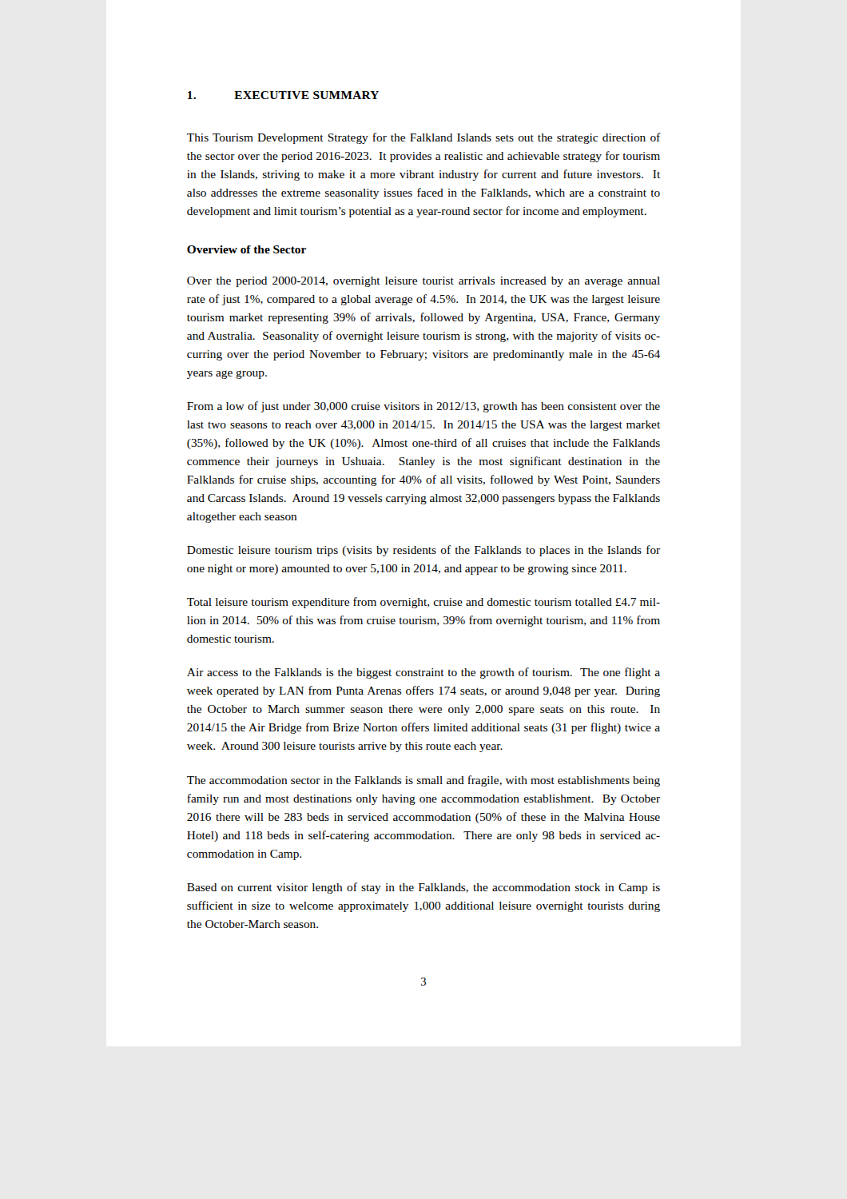1. EXECUTIVE SUMMARY
This Tourism Development Strategy for the Falkland Islands sets out the strategic direction of the sector over the period 2016-2023. It provides a realistic and achievable strategy for tourism in the Islands, striving to make it a more vibrant industry for current and future investors. It also addresses the extreme seasonality issues faced in the Falklands, which are a constraint to development and limit tourism’s potential as a year-round sector for income and employment.
Overview of the Sector
Over the period 2000-2014, overnight leisure tourist arrivals increased by an average annual rate of just 1%, compared to a global average of 4.5%. In 2014, the UK was the largest leisure tourism market representing 39% of arrivals, followed by Argentina, USA, France, Germany and Australia. Seasonality of overnight leisure tourism is strong, with the majority of visits occurring over the period November to February; visitors are predominantly male in the 45-64 years age group.
From a low of just under 30,000 cruise visitors in 2012/13, growth has been consistent over the last two seasons to reach over 43,000 in 2014/15. In 2014/15 the USA was the largest market (35%), followed by the UK (10%). Almost one-third of all cruises that include the Falklands commence their journeys in Ushuaia. Stanley is the most significant destination in the Falklands for cruise ships, accounting for 40% of all visits, followed by West Point, Saunders and Carcass Islands. Around 19 vessels carrying almost 32,000 passengers bypass the Falklands altogether each season
Domestic leisure tourism trips (visits by residents of the Falklands to places in the Islands for one night or more) amounted to over 5,100 in 2014, and appear to be growing since 2011.
Total leisure tourism expenditure from overnight, cruise and domestic tourism totalled £4.7 million in 2014. 50% of this was from cruise tourism, 39% from overnight tourism, and 11% from domestic tourism.
Air access to the Falklands is the biggest constraint to the growth of tourism. The one flight a week operated by LAN from Punta Arenas offers 174 seats, or around 9,048 per year. During the October to March summer season there were only 2,000 spare seats on this route. In 2014/15 the Air Bridge from Brize Norton offers limited additional seats (31 per flight) twice a week. Around 300 leisure tourists arrive by this route each year.
The accommodation sector in the Falklands is small and fragile, with most establishments being family run and most destinations only having one accommodation establishment. By October 2016 there will be 283 beds in serviced accommodation (50% of these in the Malvina House Hotel) and 118 beds in self-catering accommodation. There are only 98 beds in serviced accommodation in Camp.
Based on current visitor length of stay in the Falklands, the accommodation stock in Camp is sufficient in size to welcome approximately 1,000 additional leisure overnight tourists during the October-March season.
3